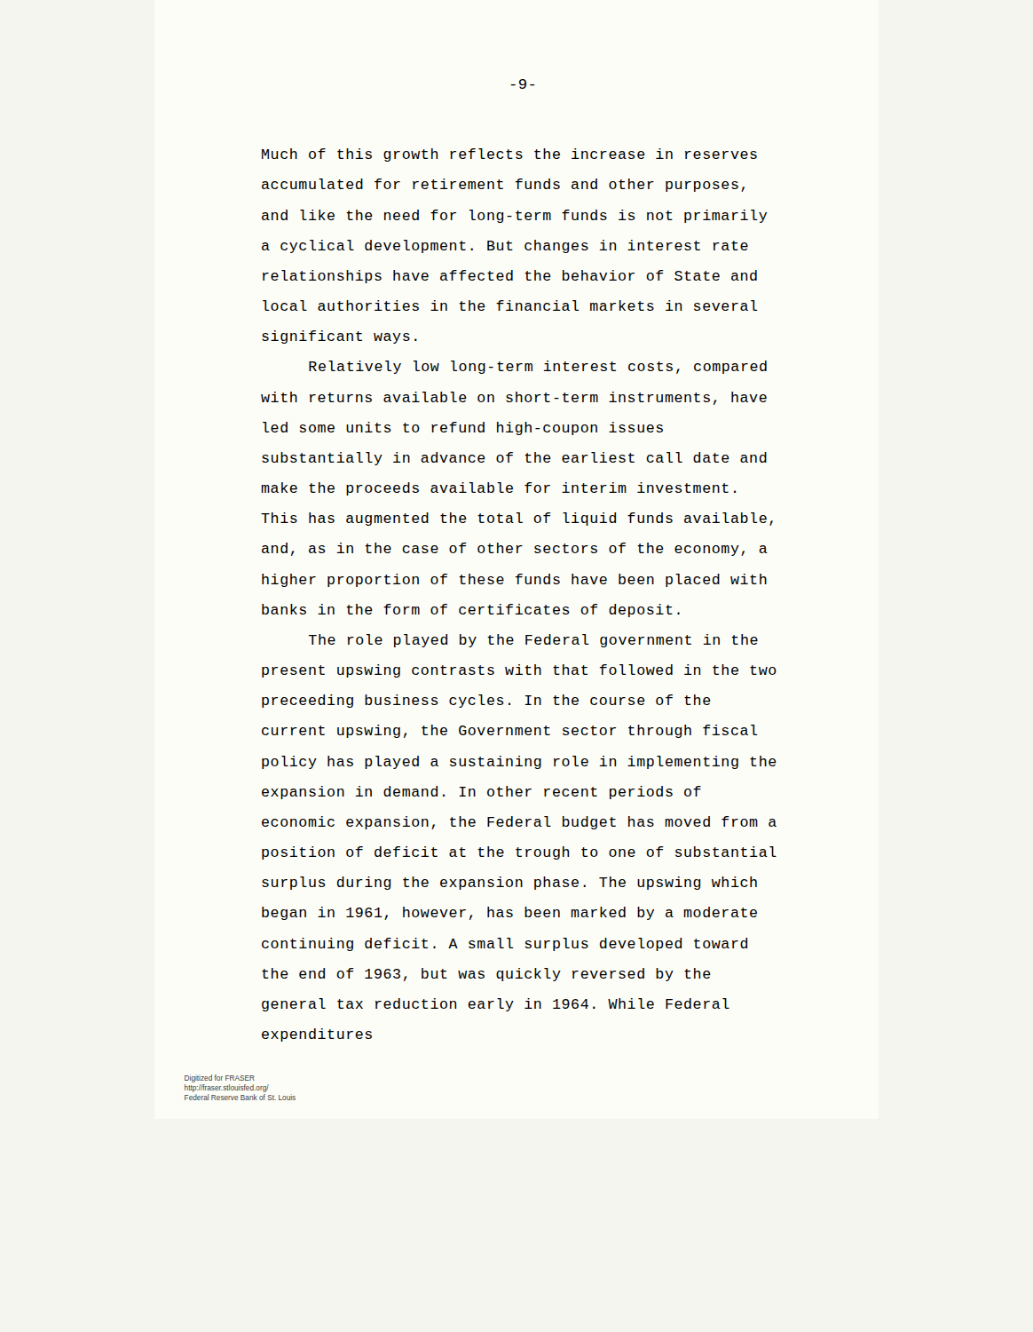-9-
Much of this growth reflects the increase in reserves accumulated for retirement funds and other purposes, and like the need for long-term funds is not primarily a cyclical development. But changes in interest rate relationships have affected the behavior of State and local authorities in the financial markets in several significant ways.
Relatively low long-term interest costs, compared with returns available on short-term instruments, have led some units to refund high-coupon issues substantially in advance of the earliest call date and make the proceeds available for interim investment. This has augmented the total of liquid funds available, and, as in the case of other sectors of the economy, a higher proportion of these funds have been placed with banks in the form of certificates of deposit.
The role played by the Federal government in the present upswing contrasts with that followed in the two preceeding business cycles. In the course of the current upswing, the Government sector through fiscal policy has played a sustaining role in implementing the expansion in demand. In other recent periods of economic expansion, the Federal budget has moved from a position of deficit at the trough to one of substantial surplus during the expansion phase. The upswing which began in 1961, however, has been marked by a moderate continuing deficit. A small surplus developed toward the end of 1963, but was quickly reversed by the general tax reduction early in 1964. While Federal expenditures
Digitized for FRASER
http://fraser.stlouisfed.org/
Federal Reserve Bank of St. Louis